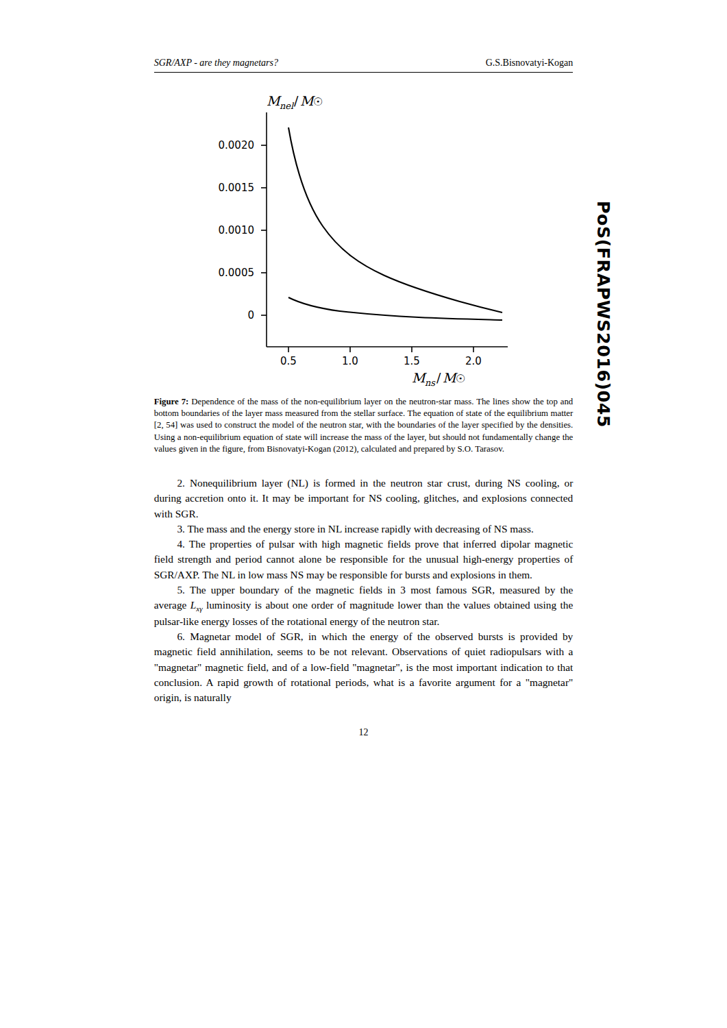SGR/AXP - are they magnetars? G.S.Bisnovatyi-Kogan
PoS(FRAPWS2016)045
0.0020 0.0015 0.0010 0.0005 0 0.5 1.0 1.5 2.0 M nel / M ☉ M ns / M ☉
Figure 7: Dependence of the mass of the non-equilibrium layer on the neutron-star mass. The lines show the top and bottom boundaries of the layer mass measured from the stellar surface. The equation of state of the equilibrium matter [2, 54] was used to construct the model of the neutron star, with the boundaries of the layer specified by the densities. Using a non-equilibrium equation of state will increase the mass of the layer, but should not fundamentally change the values given in the figure, from Bisnovatyi-Kogan (2012), calculated and prepared by S.O. Tarasov.
2. Nonequilibrium layer (NL) is formed in the neutron star crust, during NS cooling, or during accretion onto it. It may be important for NS cooling, glitches, and explosions connected with SGR.
3. The mass and the energy store in NL increase rapidly with decreasing of NS mass.
4. The properties of pulsar with high magnetic fields prove that inferred dipolar magnetic field strength and period cannot alone be responsible for the unusual high-energy properties of SGR/AXP. The NL in low mass NS may be responsible for bursts and explosions in them.
5. The upper boundary of the magnetic fields in 3 most famous SGR, measured by the average Lxγ luminosity is about one order of magnitude lower than the values obtained using the pulsar-like energy losses of the rotational energy of the neutron star.
6. Magnetar model of SGR, in which the energy of the observed bursts is provided by magnetic field annihilation, seems to be not relevant. Observations of quiet radiopulsars with a "magnetar" magnetic field, and of a low-field "magnetar", is the most important indication to that conclusion. A rapid growth of rotational periods, what is a favorite argument for a "magnetar" origin, is naturally
12